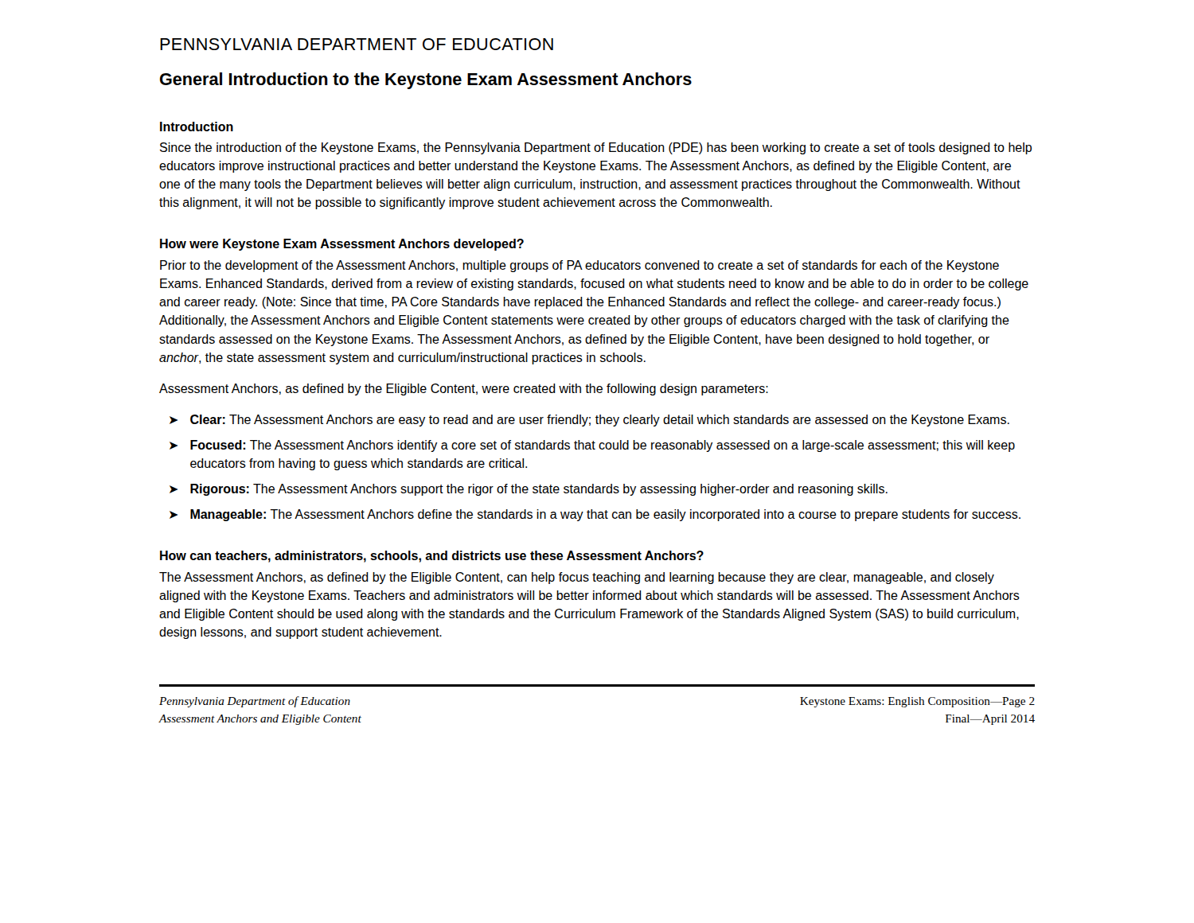PENNSYLVANIA DEPARTMENT OF EDUCATION
General Introduction to the Keystone Exam Assessment Anchors
Introduction
Since the introduction of the Keystone Exams, the Pennsylvania Department of Education (PDE) has been working to create a set of tools designed to help educators improve instructional practices and better understand the Keystone Exams. The Assessment Anchors, as defined by the Eligible Content, are one of the many tools the Department believes will better align curriculum, instruction, and assessment practices throughout the Commonwealth. Without this alignment, it will not be possible to significantly improve student achievement across the Commonwealth.
How were Keystone Exam Assessment Anchors developed?
Prior to the development of the Assessment Anchors, multiple groups of PA educators convened to create a set of standards for each of the Keystone Exams. Enhanced Standards, derived from a review of existing standards, focused on what students need to know and be able to do in order to be college and career ready. (Note: Since that time, PA Core Standards have replaced the Enhanced Standards and reflect the college- and career-ready focus.) Additionally, the Assessment Anchors and Eligible Content statements were created by other groups of educators charged with the task of clarifying the standards assessed on the Keystone Exams. The Assessment Anchors, as defined by the Eligible Content, have been designed to hold together, or anchor, the state assessment system and curriculum/instructional practices in schools.
Assessment Anchors, as defined by the Eligible Content, were created with the following design parameters:
Clear: The Assessment Anchors are easy to read and are user friendly; they clearly detail which standards are assessed on the Keystone Exams.
Focused: The Assessment Anchors identify a core set of standards that could be reasonably assessed on a large-scale assessment; this will keep educators from having to guess which standards are critical.
Rigorous: The Assessment Anchors support the rigor of the state standards by assessing higher-order and reasoning skills.
Manageable: The Assessment Anchors define the standards in a way that can be easily incorporated into a course to prepare students for success.
How can teachers, administrators, schools, and districts use these Assessment Anchors?
The Assessment Anchors, as defined by the Eligible Content, can help focus teaching and learning because they are clear, manageable, and closely aligned with the Keystone Exams. Teachers and administrators will be better informed about which standards will be assessed. The Assessment Anchors and Eligible Content should be used along with the standards and the Curriculum Framework of the Standards Aligned System (SAS) to build curriculum, design lessons, and support student achievement.
Pennsylvania Department of Education Assessment Anchors and Eligible Content
Keystone Exams: English Composition—Page 2 Final—April 2014